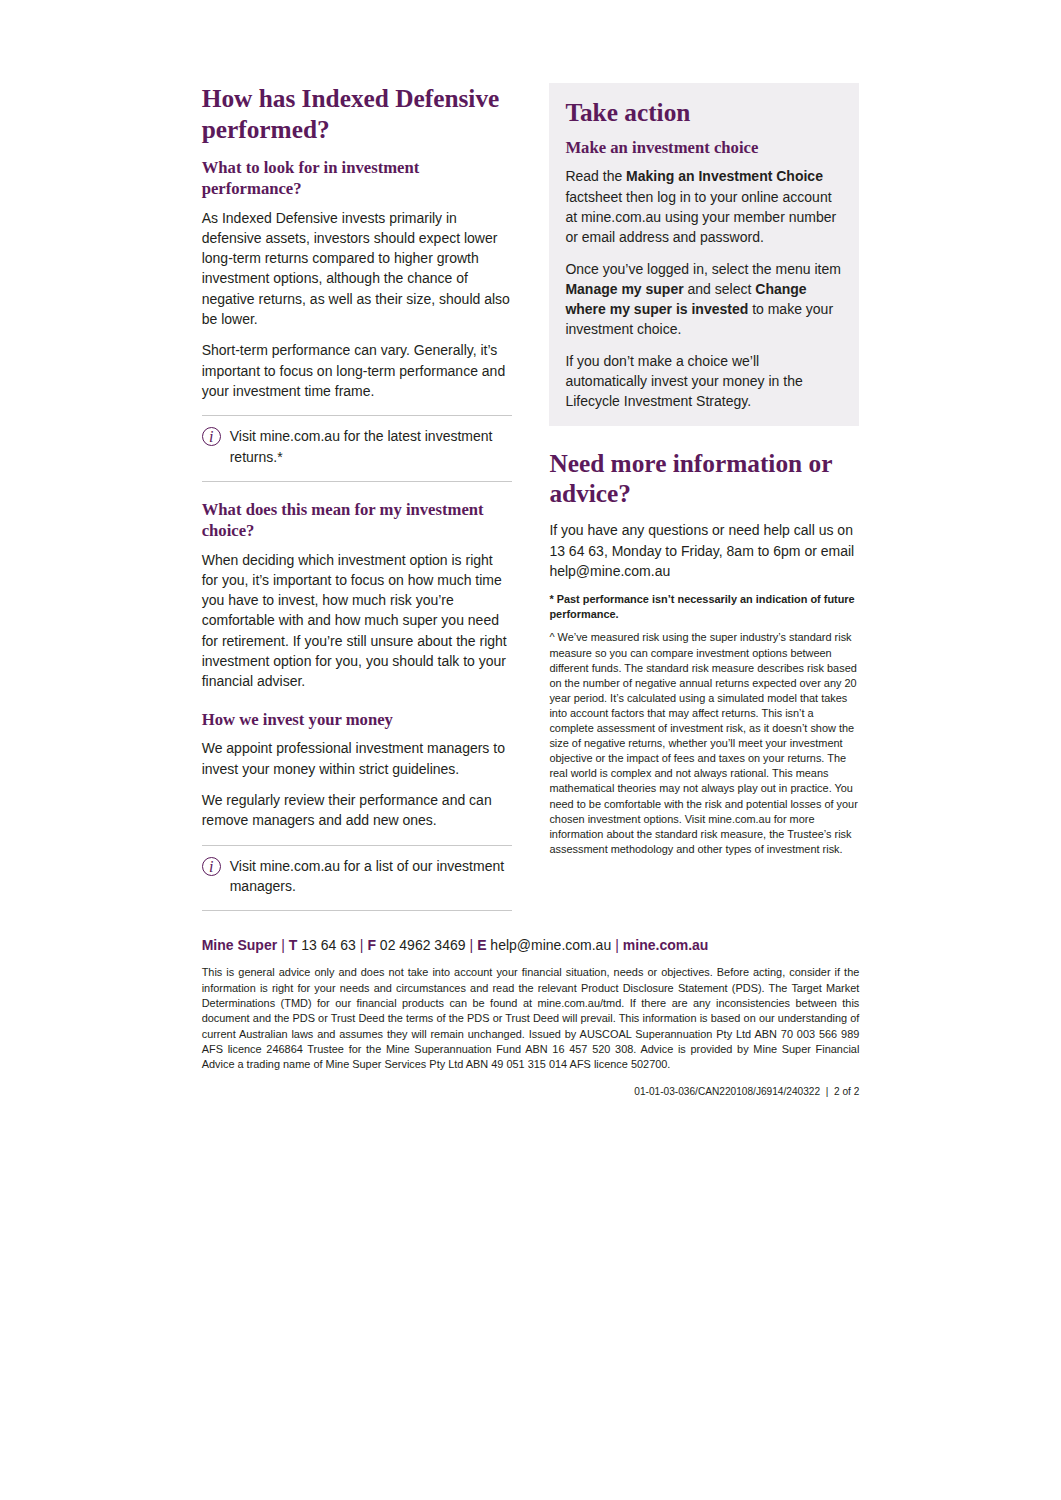How has Indexed Defensive performed?
What to look for in investment performance?
As Indexed Defensive invests primarily in defensive assets, investors should expect lower long-term returns compared to higher growth investment options, although the chance of negative returns, as well as their size, should also be lower.
Short-term performance can vary. Generally, it’s important to focus on long-term performance and your investment time frame.
i
Visit mine.com.au for the latest investment returns.*
What does this mean for my investment choice?
When deciding which investment option is right for you, it’s important to focus on how much time you have to invest, how much risk you’re comfortable with and how much super you need for retirement. If you’re still unsure about the right investment option for you, you should talk to your financial adviser.
How we invest your money
We appoint professional investment managers to invest your money within strict guidelines.
We regularly review their performance and can remove managers and add new ones.
i
Visit mine.com.au for a list of our investment managers.
Take action
Make an investment choice
Read the Making an Investment Choice factsheet then log in to your online account at mine.com.au using your member number or email address and password.
Once you’ve logged in, select the menu item Manage my super and select Change where my super is invested to make your investment choice.
If you don’t make a choice we’ll automatically invest your money in the Lifecycle Investment Strategy.
Need more information or advice?
If you have any questions or need help call us on 13 64 63, Monday to Friday, 8am to 6pm or email help@mine.com.au
* Past performance isn’t necessarily an indication of future performance.
^ We’ve measured risk using the super industry’s standard risk measure so you can compare investment options between different funds. The standard risk measure describes risk based on the number of negative annual returns expected over any 20 year period. It’s calculated using a simulated model that takes into account factors that may affect returns. This isn’t a complete assessment of investment risk, as it doesn’t show the size of negative returns, whether you’ll meet your investment objective or the impact of fees and taxes on your returns. The real world is complex and not always rational. This means mathematical theories may not always play out in practice. You need to be comfortable with the risk and potential losses of your chosen investment options. Visit mine.com.au for more information about the standard risk measure, the Trustee’s risk assessment methodology and other types of investment risk.
Mine Super|T 13 64 63|F 02 4962 3469|E help@mine.com.au|mine.com.au
This is general advice only and does not take into account your financial situation, needs or objectives. Before acting, consider if the information is right for your needs and circumstances and read the relevant Product Disclosure Statement (PDS). The Target Market Determinations (TMD) for our financial products can be found at mine.com.au/tmd. If there are any inconsistencies between this document and the PDS or Trust Deed the terms of the PDS or Trust Deed will prevail. This information is based on our understanding of current Australian laws and assumes they will remain unchanged. Issued by AUSCOAL Superannuation Pty Ltd ABN 70 003 566 989 AFS licence 246864 Trustee for the Mine Superannuation Fund ABN 16 457 520 308. Advice is provided by Mine Super Financial Advice a trading name of Mine Super Services Pty Ltd ABN 49 051 315 014 AFS licence 502700.
01-01-03-036/CAN220108/J6914/240322 | 2 of 2